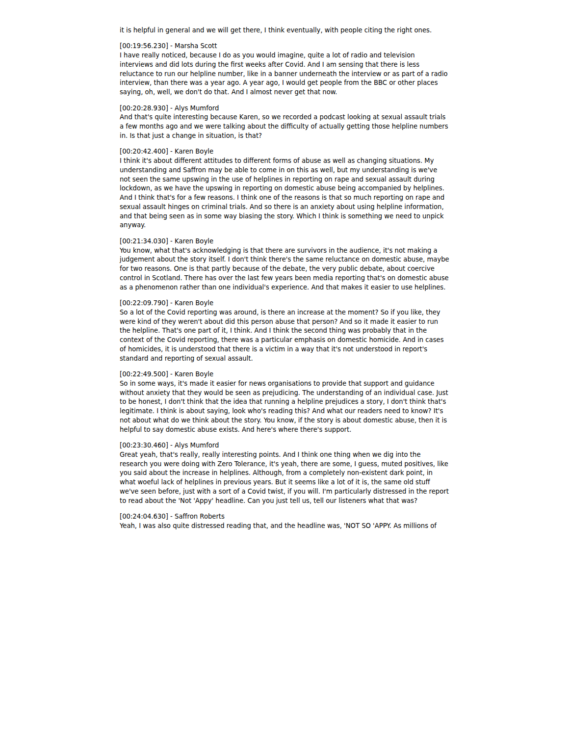it is helpful in general and we will get there, I think eventually, with people citing the right ones.
[00:19:56.230] - Marsha Scott
I have really noticed, because I do as you would imagine, quite a lot of radio and television interviews and did lots during the first weeks after Covid. And I am sensing that there is less reluctance to run our helpline number, like in a banner underneath the interview or as part of a radio interview, than there was a year ago. A year ago, I would get people from the BBC or other places saying, oh, well, we don't do that. And I almost never get that now.
[00:20:28.930] - Alys Mumford
And that's quite interesting because Karen, so we recorded a podcast looking at sexual assault trials a few months ago and we were talking about the difficulty of actually getting those helpline numbers in. Is that just a change in situation, is that?
[00:20:42.400] - Karen Boyle
I think it's about different attitudes to different forms of abuse as well as changing situations. My understanding and Saffron may be able to come in on this as well, but my understanding is we've not seen the same upswing in the use of helplines in reporting on rape and sexual assault during lockdown, as we have the upswing in reporting on domestic abuse being accompanied by helplines. And I think that's for a few reasons. I think one of the reasons is that so much reporting on rape and sexual assault hinges on criminal trials. And so there is an anxiety about using helpline information, and that being seen as in some way biasing the story. Which I think is something we need to unpick anyway.
[00:21:34.030] - Karen Boyle
You know, what that's acknowledging is that there are survivors in the audience, it's not making a judgement about the story itself. I don't think there's the same reluctance on domestic abuse, maybe for two reasons. One is that partly because of the debate, the very public debate, about coercive control in Scotland. There has over the last few years been media reporting that's on domestic abuse as a phenomenon rather than one individual's experience. And that makes it easier to use helplines.
[00:22:09.790] - Karen Boyle
So a lot of the Covid reporting was around, is there an increase at the moment? So if you like, they were kind of they weren't about did this person abuse that person? And so it made it easier to run the helpline. That's one part of it, I think. And I think the second thing was probably that in the context of the Covid reporting, there was a particular emphasis on domestic homicide. And in cases of homicides, it is understood that there is a victim in a way that it's not understood in report's standard and reporting of sexual assault.
[00:22:49.500] - Karen Boyle
So in some ways, it's made it easier for news organisations to provide that support and guidance without anxiety that they would be seen as prejudicing. The understanding of an individual case. Just to be honest, I don't think that the idea that running a helpline prejudices a story, I don't think that's legitimate. I think is about saying, look who's reading this? And what our readers need to know? It's not about what do we think about the story. You know, if the story is about domestic abuse, then it is helpful to say domestic abuse exists. And here's where there's support.
[00:23:30.460] - Alys Mumford
Great yeah, that's really, really interesting points. And I think one thing when we dig into the research you were doing with Zero Tolerance, it's yeah, there are some, I guess, muted positives, like you said about the increase in helplines. Although, from a completely non-existent dark point, in what woeful lack of helplines in previous years. But it seems like a lot of it is, the same old stuff we've seen before, just with a sort of a Covid twist, if you will. I'm particularly distressed in the report to read about the 'Not 'Appy' headline. Can you just tell us, tell our listeners what that was?
[00:24:04.630] - Saffron Roberts
Yeah, I was also quite distressed reading that, and the headline was, 'NOT SO 'APPY. As millions of